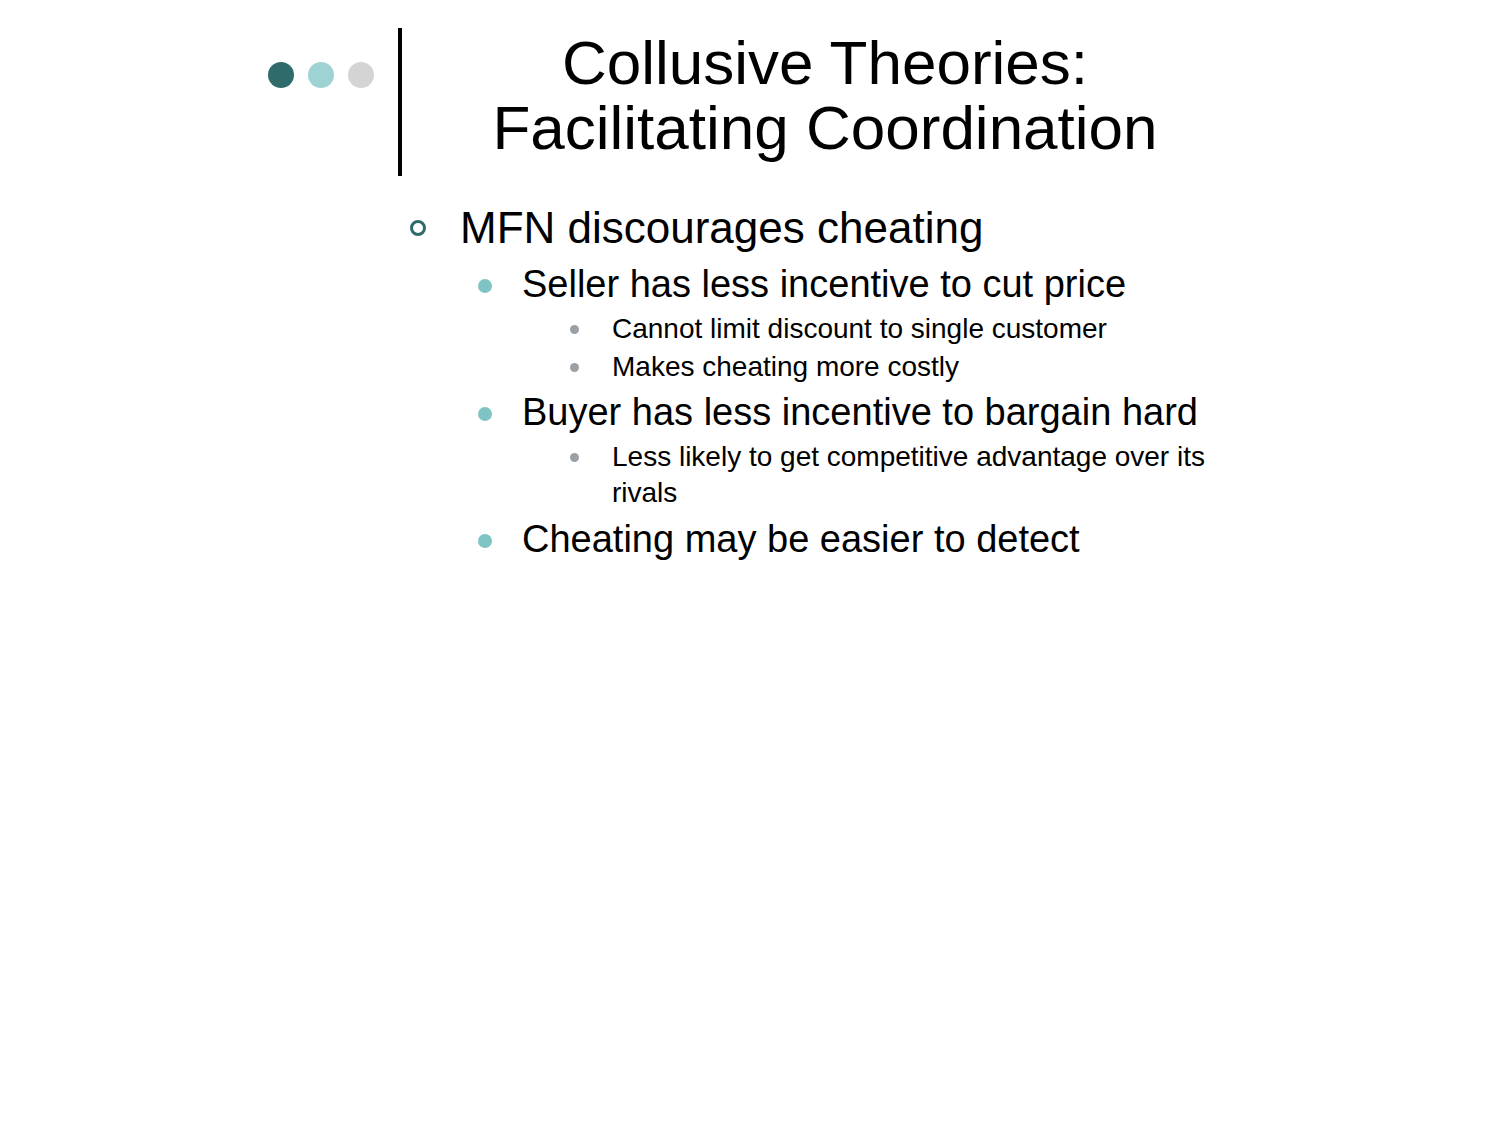Collusive Theories:
Facilitating Coordination
MFN discourages cheating
Seller has less incentive to cut price
Cannot limit discount to single customer
Makes cheating more costly
Buyer has less incentive to bargain hard
Less likely to get competitive advantage over its rivals
Cheating may be easier to detect